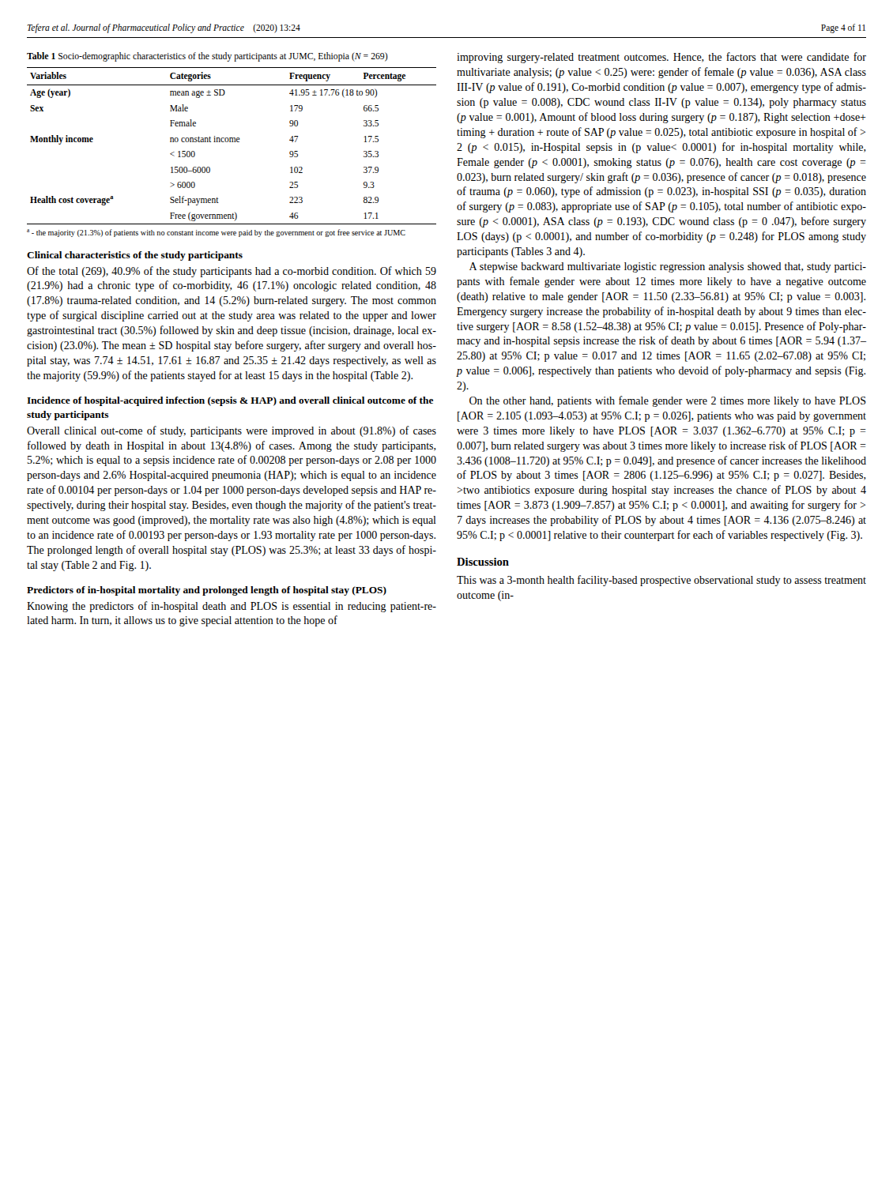Tefera et al. Journal of Pharmaceutical Policy and Practice (2020) 13:24 Page 4 of 11
Table 1 Socio-demographic characteristics of the study participants at JUMC, Ethiopia ( N = 269)
| Variables | Categories | Frequency | Percentage |
| --- | --- | --- | --- |
| Age (year) | mean age ± SD | 41.95 ± 17.76 (18 to 90) |
| Sex | Male | 179 | 66.5 |
| | Female | 90 | 33.5 |
| Monthly income | no constant income | 47 | 17.5 |
| | < 1500 | 95 | 35.3 |
| | 1500–6000 | 102 | 37.9 |
| | > 6000 | 25 | 9.3 |
| Health cost coverage a | Self-payment | 223 | 82.9 |
| | Free (government) | 46 | 17.1 |
a - the majority (21.3%) of patients with no constant income were paid by the government or got free service at JUMC
Clinical characteristics of the study participants
Of the total (269), 40.9% of the study participants had a co-morbid condition. Of which 59 (21.9%) had a chronic type of co-morbidity, 46 (17.1%) oncologic related condition, 48 (17.8%) trauma-related condition, and 14 (5.2%) burn-related surgery. The most common type of surgical discipline carried out at the study area was related to the upper and lower gastrointestinal tract (30.5%) followed by skin and deep tissue (incision, drainage, local excision) (23.0%). The mean ± SD hospital stay before surgery, after surgery and overall hospital stay, was 7.74 ± 14.51, 17.61 ± 16.87 and 25.35 ± 21.42 days respectively, as well as the majority (59.9%) of the patients stayed for at least 15 days in the hospital (Table 2).
Incidence of hospital-acquired infection (sepsis & HAP) and overall clinical outcome of the study participants
Overall clinical out-come of study, participants were improved in about (91.8%) of cases followed by death in Hospital in about 13(4.8%) of cases. Among the study participants, 5.2%; which is equal to a sepsis incidence rate of 0.00208 per person-days or 2.08 per 1000 person-days and 2.6% Hospital-acquired pneumonia (HAP); which is equal to an incidence rate of 0.00104 per person-days or 1.04 per 1000 person-days developed sepsis and HAP respectively, during their hospital stay. Besides, even though the majority of the patient's treatment outcome was good (improved), the mortality rate was also high (4.8%); which is equal to an incidence rate of 0.00193 per person-days or 1.93 mortality rate per 1000 person-days. The prolonged length of overall hospital stay (PLOS) was 25.3%; at least 33 days of hospital stay (Table 2 and Fig. 1).
Predictors of in-hospital mortality and prolonged length of hospital stay (PLOS)
Knowing the predictors of in-hospital death and PLOS is essential in reducing patient-related harm. In turn, it allows us to give special attention to the hope of
improving surgery-related treatment outcomes. Hence, the factors that were candidate for multivariate analysis; (p value < 0.25) were: gender of female (p value = 0.036), ASA class III-IV (p value of 0.191), Co-morbid condition (p value = 0.007), emergency type of admission (p value = 0.008), CDC wound class II-IV (p value = 0.134), poly pharmacy status (p value = 0.001), Amount of blood loss during surgery (p = 0.187), Right selection +dose+ timing + duration + route of SAP (p value = 0.025), total antibiotic exposure in hospital of > 2 (p < 0.015), in-Hospital sepsis in (p value< 0.0001) for in-hospital mortality while, Female gender (p < 0.0001), smoking status (p = 0.076), health care cost coverage (p = 0.023), burn related surgery/ skin graft (p = 0.036), presence of cancer (p = 0.018), presence of trauma (p = 0.060), type of admission (p = 0.023), in-hospital SSI (p = 0.035), duration of surgery (p = 0.083), appropriate use of SAP (p = 0.105), total number of antibiotic exposure (p < 0.0001), ASA class (p = 0.193), CDC wound class (p = 0 .047), before surgery LOS (days) (p < 0.0001), and number of co-morbidity (p = 0.248) for PLOS among study participants (Tables 3 and 4).
A stepwise backward multivariate logistic regression analysis showed that, study participants with female gender were about 12 times more likely to have a negative outcome (death) relative to male gender [AOR = 11.50 (2.33–56.81) at 95% CI; p value = 0.003]. Emergency surgery increase the probability of in-hospital death by about 9 times than elective surgery [AOR = 8.58 (1.52–48.38) at 95% CI; p value = 0.015]. Presence of Poly-pharmacy and in-hospital sepsis increase the risk of death by about 6 times [AOR = 5.94 (1.37–25.80) at 95% CI; p value = 0.017 and 12 times [AOR = 11.65 (2.02–67.08) at 95% CI; p value = 0.006], respectively than patients who devoid of poly-pharmacy and sepsis (Fig. 2).
On the other hand, patients with female gender were 2 times more likely to have PLOS [AOR = 2.105 (1.093–4.053) at 95% C.I; p = 0.026], patients who was paid by government were 3 times more likely to have PLOS [AOR = 3.037 (1.362–6.770) at 95% C.I; p = 0.007], burn related surgery was about 3 times more likely to increase risk of PLOS [AOR = 3.436 (1008–11.720) at 95% C.I; p = 0.049], and presence of cancer increases the likelihood of PLOS by about 3 times [AOR = 2806 (1.125–6.996) at 95% C.I; p = 0.027]. Besides, >two antibiotics exposure during hospital stay increases the chance of PLOS by about 4 times [AOR = 3.873 (1.909–7.857) at 95% C.I; p < 0.0001], and awaiting for surgery for > 7 days increases the probability of PLOS by about 4 times [AOR = 4.136 (2.075–8.246) at 95% C.I; p < 0.0001] relative to their counterpart for each of variables respectively (Fig. 3).
Discussion
This was a 3-month health facility-based prospective observational study to assess treatment outcome (in-